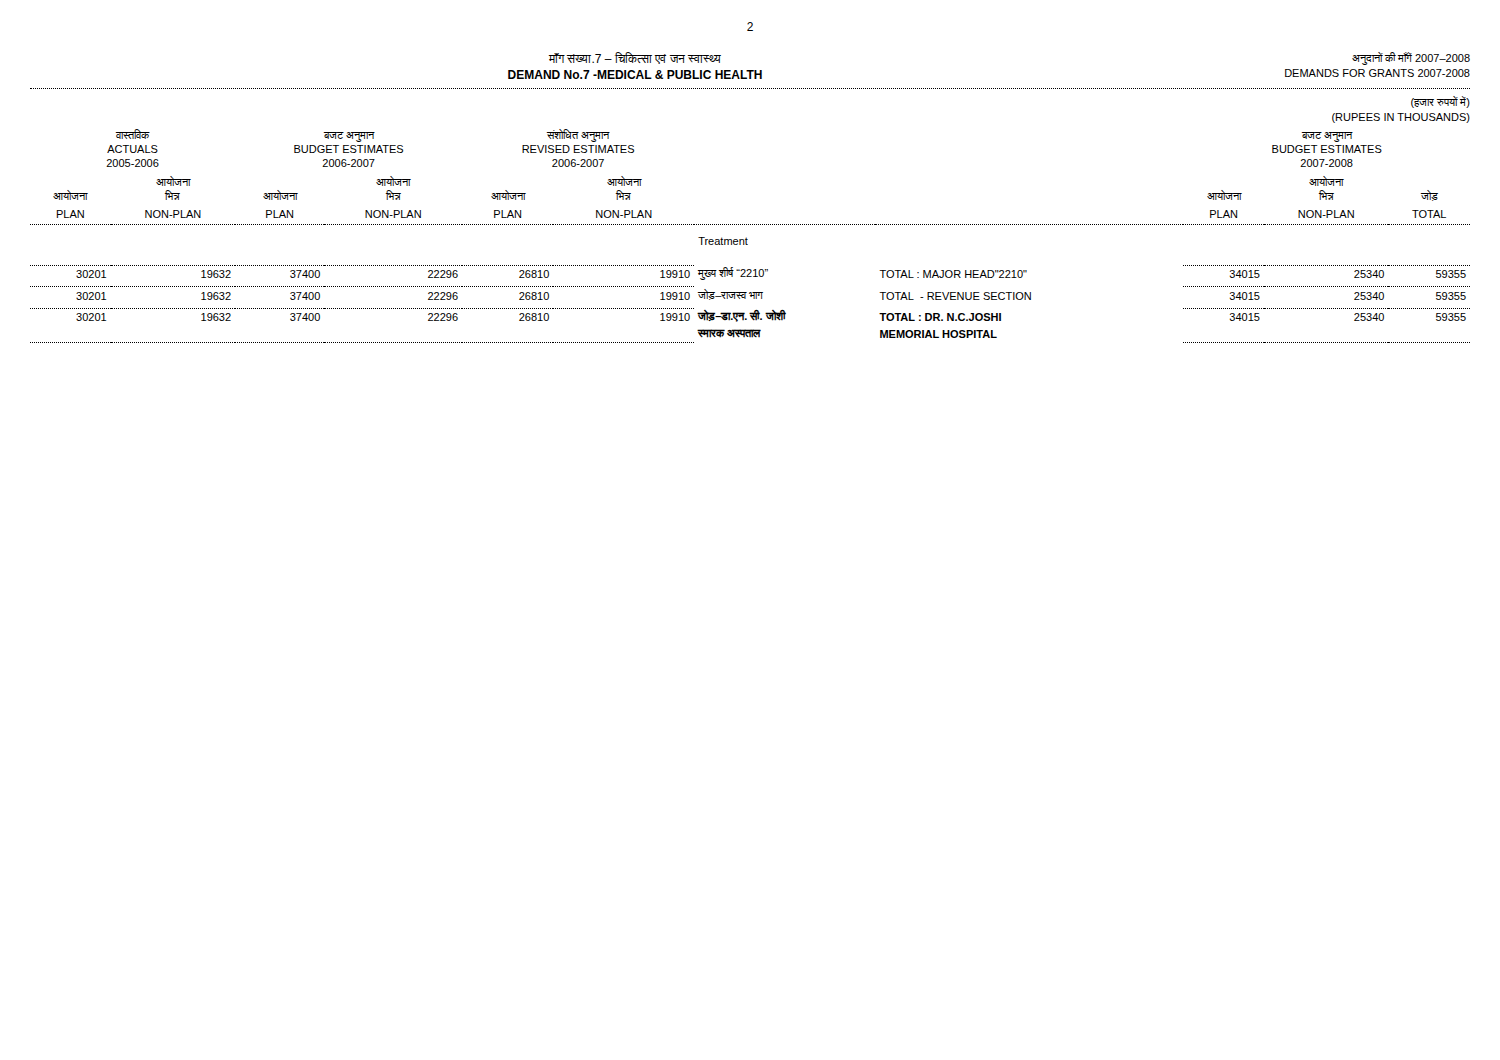2
माँग संख्या.7 – चिकित्सा एवं जन स्वास्थ्य
DEMAND No.7 -MEDICAL & PUBLIC HEALTH
अनुदानों की माँगें 2007–2008
DEMANDS FOR GRANTS 2007-2008
(हजार रुपयों में)
(RUPEES IN THOUSANDS)
| वास्तविक ACTUALS 2005-2006 | बजट अनुमान BUDGET ESTIMATES 2006-2007 | संशोधित अनुमान REVISED ESTIMATES 2006-2007 | | | बजट अनुमान BUDGET ESTIMATES 2007-2008 |
| आयोजना | आयोजना भिन्न | आयोजना | आयोजना भिन्न | आयोजना | आयोजना भिन्न | | | आयोजना | आयोजना भिन्न | जोड़ |
| PLAN | NON-PLAN | PLAN | NON-PLAN | PLAN | NON-PLAN | | | PLAN | NON-PLAN | TOTAL |
| | Treatment | |
| 30201 | 19632 | 37400 | 22296 | 26810 | 19910 | मुख्य शीर्ष “2210” | TOTAL : MAJOR HEAD"2210" | 34015 | 25340 | 59355 |
| 30201 | 19632 | 37400 | 22296 | 26810 | 19910 | जोड़–राजस्व भाग | TOTAL - REVENUE SECTION | 34015 | 25340 | 59355 |
| 30201 | 19632 | 37400 | 22296 | 26810 | 19910 | जोड़–डा.एन. सी. जोशी | TOTAL : DR. N.C.JOSHI | 34015 | 25340 | 59355 |
| | स्मारक अस्पताल | MEMORIAL HOSPITAL | |